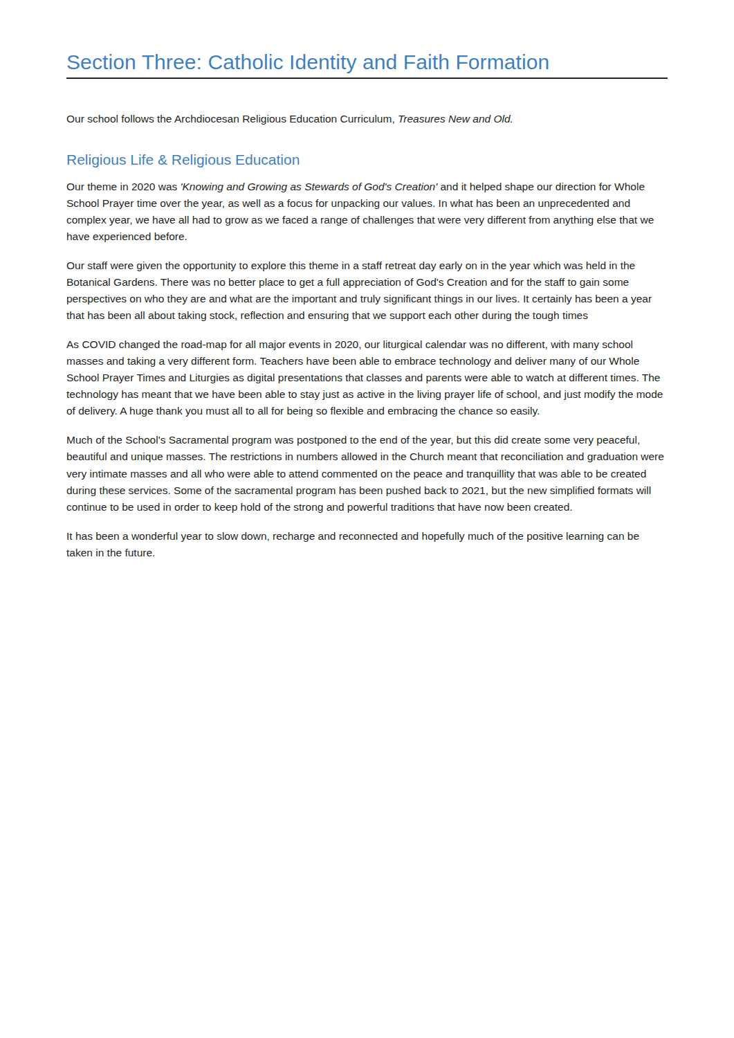Section Three: Catholic Identity and Faith Formation
Our school follows the Archdiocesan Religious Education Curriculum, Treasures New and Old.
Religious Life & Religious Education
Our theme in 2020 was 'Knowing and Growing as Stewards of God's Creation' and it helped shape our direction for Whole School Prayer time over the year, as well as a focus for unpacking our values. In what has been an unprecedented and complex year, we have all had to grow as we faced a range of challenges that were very different from anything else that we have experienced before.
Our staff were given the opportunity to explore this theme in a staff retreat day early on in the year which was held in the Botanical Gardens. There was no better place to get a full appreciation of God's Creation and for the staff to gain some perspectives on who they are and what are the important and truly significant things in our lives. It certainly has been a year that has been all about taking stock, reflection and ensuring that we support each other during the tough times
As COVID changed the road-map for all major events in 2020, our liturgical calendar was no different, with many school masses and taking a very different form. Teachers have been able to embrace technology and deliver many of our Whole School Prayer Times and Liturgies as digital presentations that classes and parents were able to watch at different times. The technology has meant that we have been able to stay just as active in the living prayer life of school, and just modify the mode of delivery. A huge thank you must all to all for being so flexible and embracing the chance so easily.
Much of the School's Sacramental program was postponed to the end of the year, but this did create some very peaceful, beautiful and unique masses. The restrictions in numbers allowed in the Church meant that reconciliation and graduation were very intimate masses and all who were able to attend commented on the peace and tranquillity that was able to be created during these services. Some of the sacramental program has been pushed back to 2021, but the new simplified formats will continue to be used in order to keep hold of the strong and powerful traditions that have now been created.
It has been a wonderful year to slow down, recharge and reconnected and hopefully much of the positive learning can be taken in the future.